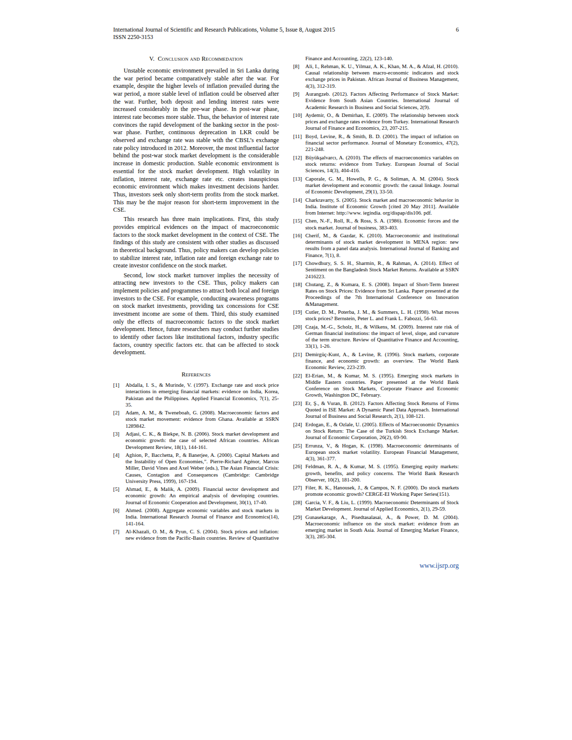International Journal of Scientific and Research Publications, Volume 5, Issue 8, August 2015
ISSN 2250-3153 6
V. Conclusion and Recommedation
Unstable economic environment prevailed in Sri Lanka during the war period became comparatively stable after the war. For example, despite the higher levels of inflation prevailed during the war period, a more stable level of inflation could be observed after the war. Further, both deposit and lending interest rates were increased considerably in the pre-war phase. In post-war phase, interest rate becomes more stable. Thus, the behavior of interest rate convinces the rapid development of the banking sector in the post-war phase. Further, continuous deprecation in LKR could be observed and exchange rate was stable with the CBSL’s exchange rate policy introduced in 2012. Moreover, the most influential factor behind the post-war stock market development is the considerable increase in domestic production. Stable economic environment is essential for the stock market development. High volatility in inflation, interest rate, exchange rate etc. creates inauspicious economic environment which makes investment decisions harder. Thus, investors seek only short-term profits from the stock market. This may be the major reason for short-term improvement in the CSE.
This research has three main implications. First, this study provides empirical evidences on the impact of macroeconomic factors to the stock market development in the context of CSE. The findings of this study are consistent with other studies as discussed in theoretical background. Thus, policy makers can develop policies to stabilize interest rate, inflation rate and foreign exchange rate to create investor confidence on the stock market.
Second, low stock market turnover implies the necessity of attracting new investors to the CSE. Thus, policy makers can implement policies and programmes to attract both local and foreign investors to the CSE. For example, conducting awareness programs on stock market investments, providing tax concessions for CSE investment income are some of them. Third, this study examined only the effects of macroeconomic factors to the stock market development. Hence, future researchers may conduct further studies to identify other factors like institutional factors, industry specific factors, country specific factors etc. that can be affected to stock development.
References
[1] Abdalla, I. S., & Murinde, V. (1997). Exchange rate and stock price interactions in emerging financial markets: evidence on India, Korea, Pakistan and the Philippines. Applied Financial Economics, 7(1), 25-35.
[2] Adam, A. M., & Tweneboah, G. (2008). Macroeconomic factors and stock market movement: evidence from Ghana. Available at SSRN 1289842.
[3] Adjasi, C. K., & Biekpe, N. B. (2006). Stock market development and economic growth: the case of selected African countries. African Development Review, 18(1), 144-161.
[4] Aghion, P., Bacchetta, P., & Banerjee, A. (2000). Capital Markets and the Instability of Open Economies,”. Pierre-Richard Agénor, Marcus Miller, David Vines and Axel Weber (eds.), The Asian Financial Crisis: Causes, Contagion and Consequences (Cambridge: Cambridge University Press, 1999), 167-194.
[5] Ahmad, E., & Malik, A. (2009). Financial sector development and economic growth: An empirical analysis of developing countries. Journal of Economic Cooperation and Development, 30(1), 17-40.
[6] Ahmed. (2008). Aggregate economic variables and stock markets in India. International Research Journal of Finance and Economics(14), 141-164.
[7] Al-Khazali, O. M., & Pyun, C. S. (2004). Stock prices and inflation: new evidence from the Pacific-Basin countries. Review of Quantitative Finance and Accounting, 22(2), 123-140.
[8] Ali, I., Rehman, K. U., Yilmaz, A. K., Khan, M. A., & Afzal, H. (2010). Causal relationship between macro-economic indicators and stock exchange prices in Pakistan. African Journal of Business Management, 4(3), 312-319.
[9] Aurangzeb. (2012). Factors Affecting Performance of Stock Market: Evidence from South Asian Countries. International Journal of Academic Research in Business and Social Sciences, 2(9).
[10] Aydemir, O., & Demirhan, E. (2009). The relationship between stock prices and exchange rates evidence from Turkey. International Research Journal of Finance and Economics, 23, 207-215.
[11] Boyd, Levine, R., & Smith, B. D. (2001). The impact of inflation on financial sector performance. Journal of Monetary Economics, 47(2), 221-248.
[12] Büyükşalvarcı, A. (2010). The effects of macroeconomics variables on stock returns: evidence from Turkey. European Journal of Social Sciences, 14(3), 404-416.
[13] Caporale, G. M., Howells, P. G., & Soliman, A. M. (2004). Stock market development and economic growth: the causal linkage. Journal of Economic Development, 29(1), 33-50.
[14] Charkravarty, S. (2005). Stock market and macroeconomic behavior in India. Institute of Economic Growth [cited 20 May 2011]. Available from Internet: http://www. iegindia. org/dispap/dis106. pdf.
[15] Chen, N.-F., Roll, R., & Ross, S. A. (1986). Economic forces and the stock market. Journal of business, 383-403.
[16] Cherif, M., & Gazdar, K. (2010). Macroeconomic and institutional determinants of stock market development in MENA region: new results from a panel data analysis. International Journal of Banking and Finance, 7(1), 8.
[17] Chowdhury, S. S. H., Sharmin, R., & Rahman, A. (2014). Effect of Sentiment on the Bangladesh Stock Market Returns. Available at SSRN 2416223.
[18] Chutang, Z., & Kumara, E. S. (2008). Impact of Short-Term Interest Rates on Stock Prices: Evidence from Sri Lanka. Paper presented at the Proceedings of the 7th International Conference on Innovation &Management.
[19] Cutler, D. M., Poterba, J. M., & Summers, L. H. (1998). What moves stock prices? Bernstein, Peter L. and Frank L. Fabozzi, 56-63.
[20] Czaja, M.-G., Scholz, H., & Wilkens, M. (2009). Interest rate risk of German financial institutions: the impact of level, slope, and curvature of the term structure. Review of Quantitative Finance and Accounting, 33(1), 1-26.
[21] Demirgüç-Kunt, A., & Levine, R. (1996). Stock markets, corporate finance, and economic growth: an overview. The World Bank Economic Review, 223-239.
[22] El-Erian, M., & Kumar, M. S. (1995). Emerging stock markets in Middle Eastern countries. Paper presented at the World Bank Conference on Stock Markets, Corporate Finance and Economic Growth, Washington DC, February.
[23] Er, Ş., & Vuran, B. (2012). Factors Affecting Stock Returns of Firms Quoted in ISE Market: A Dynamic Panel Data Approach. International Journal of Business and Social Research, 2(1), 108-121.
[24] Erdogan, E., & Ozlale, U. (2005). Effects of Macroeconomic Dynamics on Stock Return: The Case of the Turkish Stock Exchange Market. Journal of Economic Corporation, 26(2), 69-90.
[25] Errunza, V., & Hogan, K. (1998). Macroeconomic determinants of European stock market volatility. European Financial Management, 4(3), 361-377.
[26] Feldman, R. A., & Kumar, M. S. (1995). Emerging equity markets: growth, benefits, and policy concerns. The World Bank Research Observer, 10(2), 181-200.
[27] Filer, R. K., Hanousek, J., & Campos, N. F. (2000). Do stock markets promote economic growth? CERGE-EI Working Paper Series(151).
[28] Garcia, V. F., & Liu, L. (1999). Macroeconomic Determinants of Stock Market Development. Journal of Applied Economics, 2(1), 29-59.
[29] Gunasekarage, A., Pisedtasalasai, A., & Power, D. M. (2004). Macroeconomic influence on the stock market: evidence from an emerging market in South Asia. Journal of Emerging Market Finance, 3(3), 285-304.
www.ijsrp.org